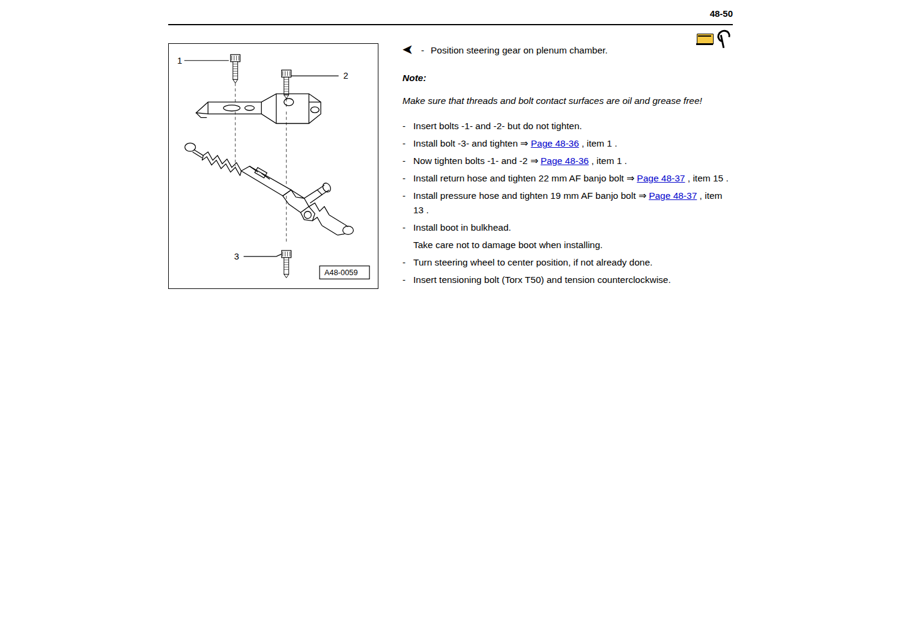48-50
1 2 3 A48-0059
➤
-Position steering gear on plenum chamber.
Note:
Make sure that threads and bolt contact surfaces are oil and grease free!
Insert bolts -1- and -2- but do not tighten.
Install bolt -3- and tighten ⇒ Page 48-36 , item 1 .
Now tighten bolts -1- and -2 ⇒ Page 48-36 , item 1 .
Install return hose and tighten 22 mm AF banjo bolt ⇒ Page 48-37 , item 15 .
Install pressure hose and tighten 19 mm AF banjo bolt ⇒ Page 48-37 , item 13 .
Install boot in bulkhead.
Take care not to damage boot when installing.
Turn steering wheel to center position, if not already done.
Insert tensioning bolt (Torx T50) and tension counterclockwise.